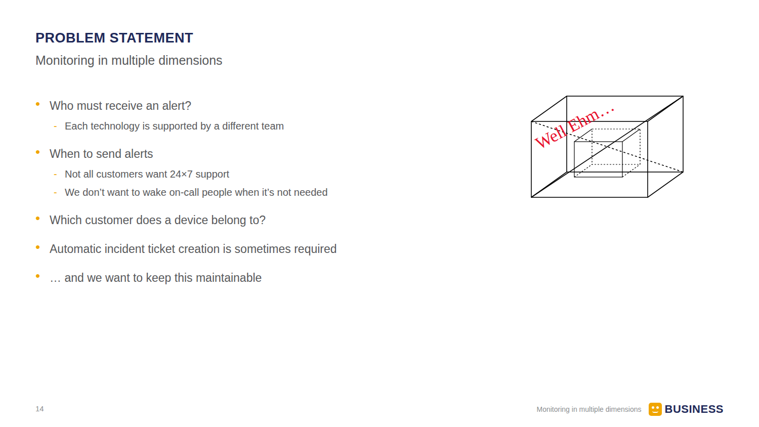Problem Statement
Monitoring in multiple dimensions
Who must receive an alert?
Each technology is supported by a different team
When to send alerts
Not all customers want 24×7 support
We don’t want to wake on-call people when it’s not needed
Which customer does a device belong to?
Automatic incident ticket creation is sometimes required
… and we want to keep this maintainable
Well Ehm…
14
Monitoring in multiple dimensions BUSINESS